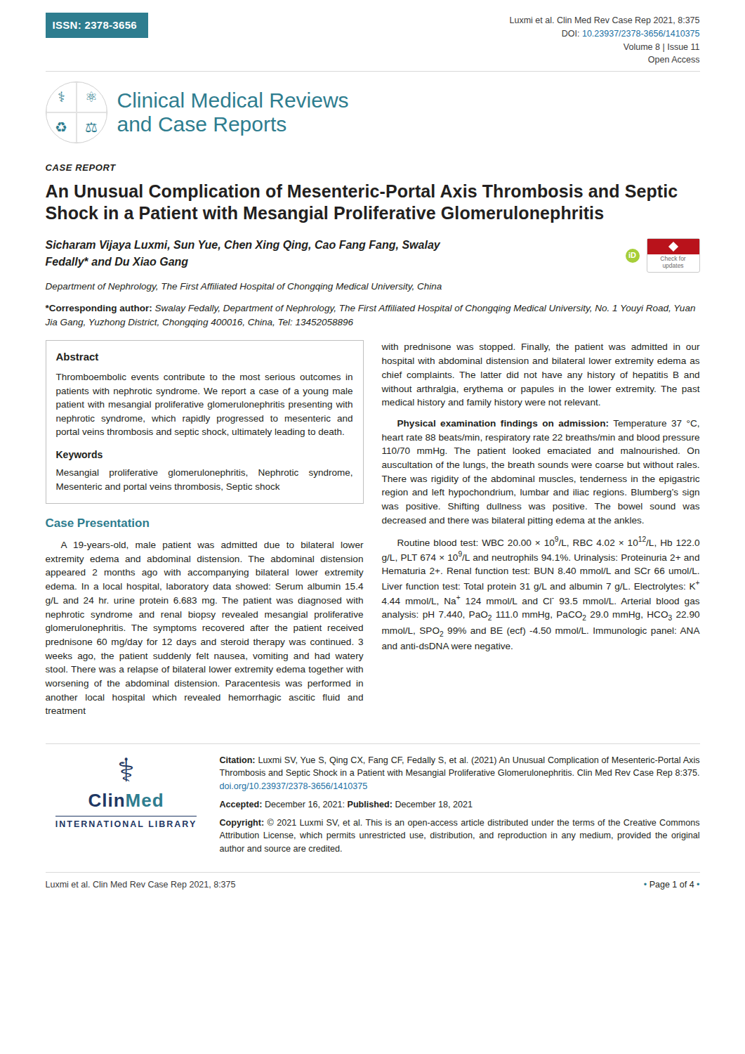ISSN: 2378-3656
Luxmi et al. Clin Med Rev Case Rep 2021, 8:375
DOI: 10.23937/2378-3656/1410375
Volume 8 | Issue 11
Open Access
⚕
⚛
♻
⚖
Clinical Medical Reviews
and Case Reports
Case Report
An Unusual Complication of Mesenteric-Portal Axis Thrombosis and Septic Shock in a Patient with Mesangial Proliferative Glomerulonephritis
Sicharam Vijaya Luxmi, Sun Yue, Chen Xing Qing, Cao Fang Fang, Swalay Fedally* and Du Xiao Gang
iD
Check for
updates
Department of Nephrology, The First Affiliated Hospital of Chongqing Medical University, China
*Corresponding author: Swalay Fedally, Department of Nephrology, The First Affiliated Hospital of Chongqing Medical University, No. 1 Youyi Road, Yuan Jia Gang, Yuzhong District, Chongqing 400016, China, Tel: 13452058896
Abstract
Thromboembolic events contribute to the most serious outcomes in patients with nephrotic syndrome. We report a case of a young male patient with mesangial proliferative glomerulonephritis presenting with nephrotic syndrome, which rapidly progressed to mesenteric and portal veins thrombosis and septic shock, ultimately leading to death.
Keywords
Mesangial proliferative glomerulonephritis, Nephrotic syndrome, Mesenteric and portal veins thrombosis, Septic shock
Case Presentation
A 19-years-old, male patient was admitted due to bilateral lower extremity edema and abdominal distension. The abdominal distension appeared 2 months ago with accompanying bilateral lower extremity edema. In a local hospital, laboratory data showed: Serum albumin 15.4 g/L and 24 hr. urine protein 6.683 mg. The patient was diagnosed with nephrotic syndrome and renal biopsy revealed mesangial proliferative glomerulonephritis. The symptoms recovered after the patient received prednisone 60 mg/day for 12 days and steroid therapy was continued. 3 weeks ago, the patient suddenly felt nausea, vomiting and had watery stool. There was a relapse of bilateral lower extremity edema together with worsening of the abdominal distension. Paracentesis was performed in another local hospital which revealed hemorrhagic ascitic fluid and treatment
with prednisone was stopped. Finally, the patient was admitted in our hospital with abdominal distension and bilateral lower extremity edema as chief complaints. The latter did not have any history of hepatitis B and without arthralgia, erythema or papules in the lower extremity. The past medical history and family history were not relevant.
Physical examination findings on admission: Temperature 37 °C, heart rate 88 beats/min, respiratory rate 22 breaths/min and blood pressure 110/70 mmHg. The patient looked emaciated and malnourished. On auscultation of the lungs, the breath sounds were coarse but without rales. There was rigidity of the abdominal muscles, tenderness in the epigastric region and left hypochondrium, lumbar and iliac regions. Blumberg’s sign was positive. Shifting dullness was positive. The bowel sound was decreased and there was bilateral pitting edema at the ankles.
Routine blood test: WBC 20.00 × 109/L, RBC 4.02 × 1012/L, Hb 122.0 g/L, PLT 674 × 109/L and neutrophils 94.1%. Urinalysis: Proteinuria 2+ and Hematuria 2+. Renal function test: BUN 8.40 mmol/L and SCr 66 umol/L. Liver function test: Total protein 31 g/L and albumin 7 g/L. Electrolytes: K+ 4.44 mmol/L, Na+ 124 mmol/L and Cl- 93.5 mmol/L. Arterial blood gas analysis: pH 7.440, PaO2 111.0 mmHg, PaCO2 29.0 mmHg, HCO3 22.90 mmol/L, SPO2 99% and BE (ecf) -4.50 mmol/L. Immunologic panel: ANA and anti-dsDNA were negative.
⚕
ClinMed
INTERNATIONAL LIBRARY
Citation: Luxmi SV, Yue S, Qing CX, Fang CF, Fedally S, et al. (2021) An Unusual Complication of Mesenteric-Portal Axis Thrombosis and Septic Shock in a Patient with Mesangial Proliferative Glomerulonephritis. Clin Med Rev Case Rep 8:375. doi.org/10.23937/2378-3656/1410375
Accepted: December 16, 2021: Published: December 18, 2021
Copyright: © 2021 Luxmi SV, et al. This is an open-access article distributed under the terms of the Creative Commons Attribution License, which permits unrestricted use, distribution, and reproduction in any medium, provided the original author and source are credited.
Luxmi et al. Clin Med Rev Case Rep 2021, 8:375
• Page 1 of 4 •